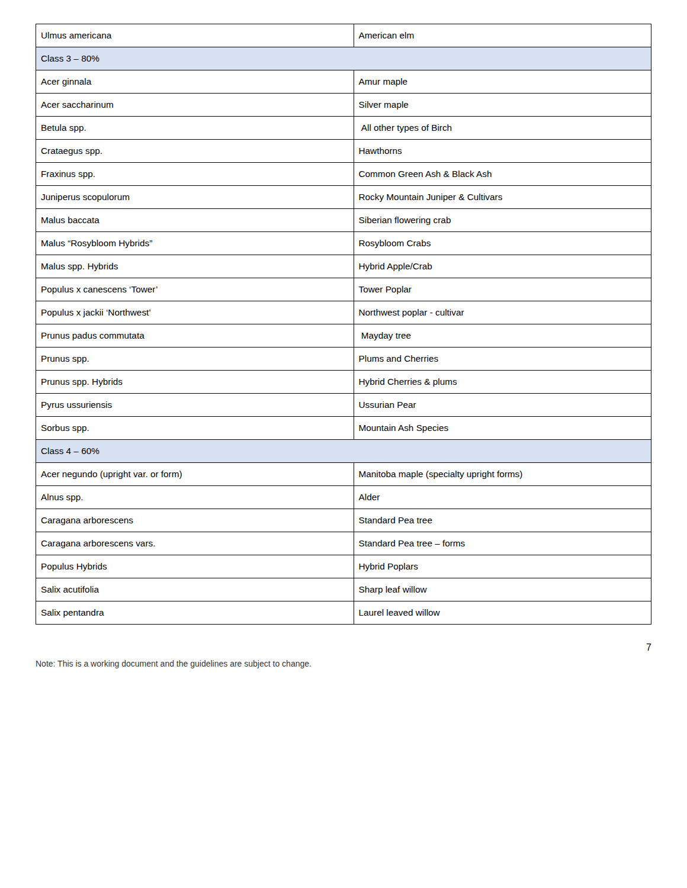| Ulmus americana | American elm |
| Class 3 – 80% |
| Acer ginnala | Amur maple |
| Acer saccharinum | Silver maple |
| Betula spp. | All other types of Birch |
| Crataegus spp. | Hawthorns |
| Fraxinus spp. | Common Green Ash & Black Ash |
| Juniperus scopulorum | Rocky Mountain Juniper & Cultivars |
| Malus baccata | Siberian flowering crab |
| Malus “Rosybloom Hybrids” | Rosybloom Crabs |
| Malus spp. Hybrids | Hybrid Apple/Crab |
| Populus x canescens ‘Tower’ | Tower Poplar |
| Populus x jackii ‘Northwest’ | Northwest poplar - cultivar |
| Prunus padus commutata | Mayday tree |
| Prunus spp. | Plums and Cherries |
| Prunus spp. Hybrids | Hybrid Cherries & plums |
| Pyrus ussuriensis | Ussurian Pear |
| Sorbus spp. | Mountain Ash Species |
| Class 4 – 60% |
| Acer negundo (upright var. or form) | Manitoba maple (specialty upright forms) |
| Alnus spp. | Alder |
| Caragana arborescens | Standard Pea tree |
| Caragana arborescens vars. | Standard Pea tree – forms |
| Populus Hybrids | Hybrid Poplars |
| Salix acutifolia | Sharp leaf willow |
| Salix pentandra | Laurel leaved willow |
7
Note: This is a working document and the guidelines are subject to change.